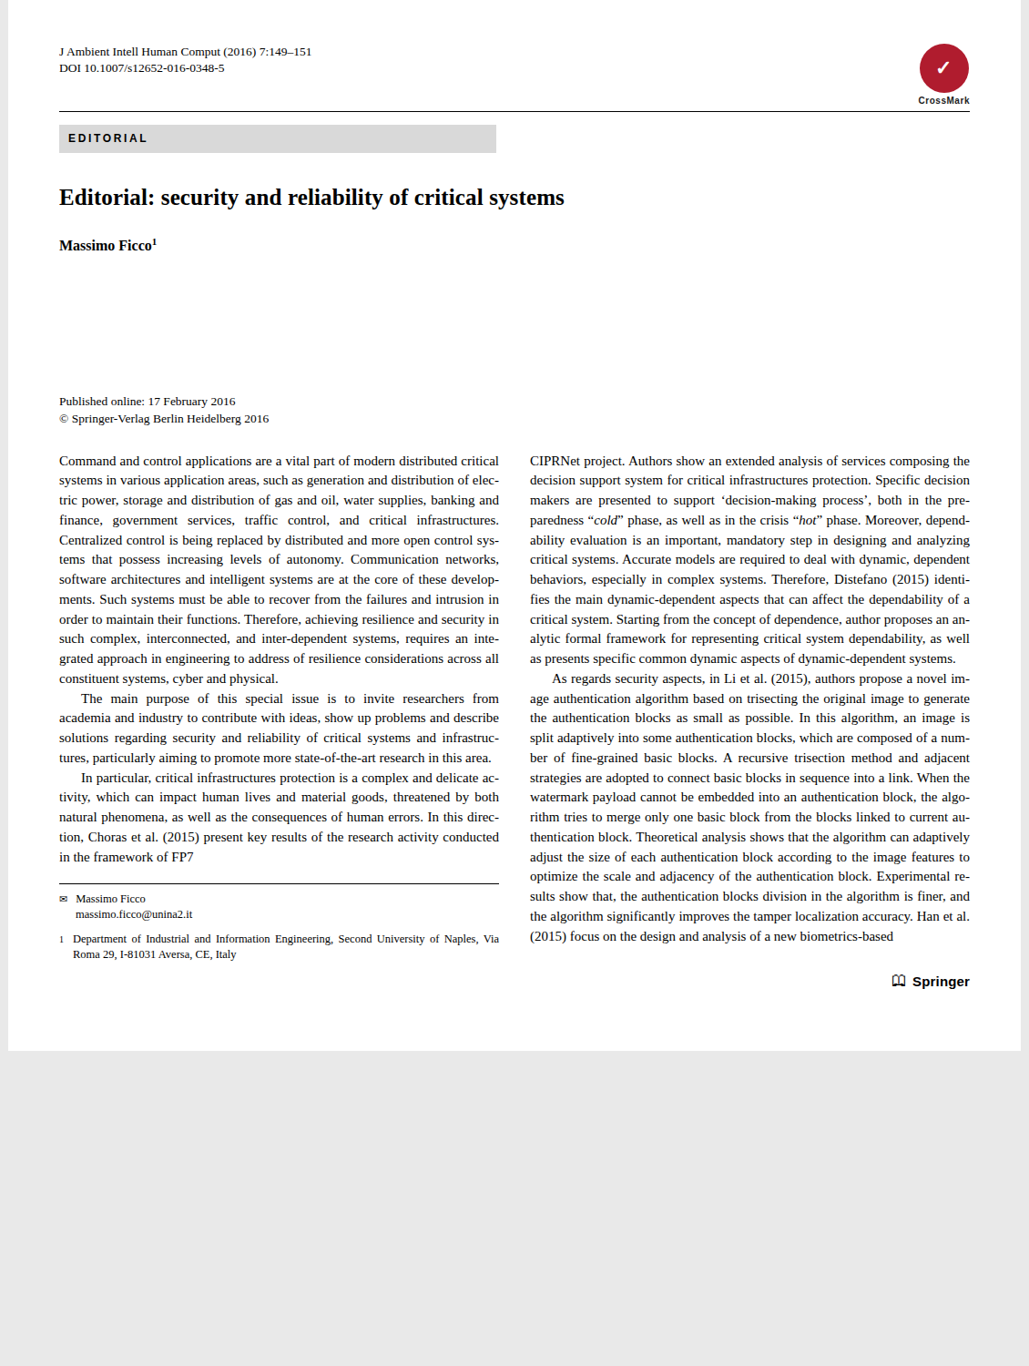J Ambient Intell Human Comput (2016) 7:149–151
DOI 10.1007/s12652-016-0348-5
✓
CrossMark
EDITORIAL
Editorial: security and reliability of critical systems
Massimo Ficco1
Published online: 17 February 2016
© Springer-Verlag Berlin Heidelberg 2016
Command and control applications are a vital part of modern distributed critical systems in various application areas, such as generation and distribution of electric power, storage and distribution of gas and oil, water supplies, banking and finance, government services, traffic control, and critical infrastructures. Centralized control is being replaced by distributed and more open control systems that possess increasing levels of autonomy. Communication networks, software architectures and intelligent systems are at the core of these developments. Such systems must be able to recover from the failures and intrusion in order to maintain their functions. Therefore, achieving resilience and security in such complex, interconnected, and inter-dependent systems, requires an integrated approach in engineering to address of resilience considerations across all constituent systems, cyber and physical.
The main purpose of this special issue is to invite researchers from academia and industry to contribute with ideas, show up problems and describe solutions regarding security and reliability of critical systems and infrastructures, particularly aiming to promote more state-of-the-art research in this area.
In particular, critical infrastructures protection is a complex and delicate activity, which can impact human lives and material goods, threatened by both natural phenomena, as well as the consequences of human errors. In this direction, Choras et al. (2015) present key results of the research activity conducted in the framework of FP7
✉ Massimo Ficco
massimo.ficco@unina2.it
1
Department of Industrial and Information Engineering, Second University of Naples, Via Roma 29, I-81031 Aversa, CE, Italy
CIPRNet project. Authors show an extended analysis of services composing the decision support system for critical infrastructures protection. Specific decision makers are presented to support ‘decision-making process’, both in the preparedness “cold” phase, as well as in the crisis “hot” phase. Moreover, dependability evaluation is an important, mandatory step in designing and analyzing critical systems. Accurate models are required to deal with dynamic, dependent behaviors, especially in complex systems. Therefore, Distefano (2015) identifies the main dynamic-dependent aspects that can affect the dependability of a critical system. Starting from the concept of dependence, author proposes an analytic formal framework for representing critical system dependability, as well as presents specific common dynamic aspects of dynamic-dependent systems.
As regards security aspects, in Li et al. (2015), authors propose a novel image authentication algorithm based on trisecting the original image to generate the authentication blocks as small as possible. In this algorithm, an image is split adaptively into some authentication blocks, which are composed of a number of fine-grained basic blocks. A recursive trisection method and adjacent strategies are adopted to connect basic blocks in sequence into a link. When the watermark payload cannot be embedded into an authentication block, the algorithm tries to merge only one basic block from the blocks linked to current authentication block. Theoretical analysis shows that the algorithm can adaptively adjust the size of each authentication block according to the image features to optimize the scale and adjacency of the authentication block. Experimental results show that, the authentication blocks division in the algorithm is finer, and the algorithm significantly improves the tamper localization accuracy. Han et al. (2015) focus on the design and analysis of a new biometrics-based
🕮Springer